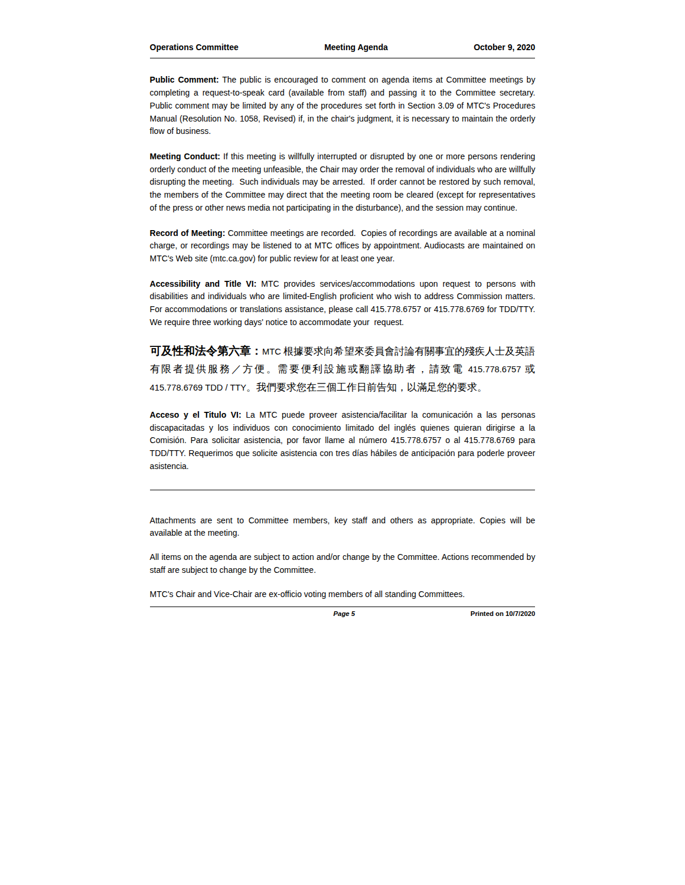Operations Committee
Meeting Agenda
October 9, 2020
Public Comment: The public is encouraged to comment on agenda items at Committee meetings by completing a request-to-speak card (available from staff) and passing it to the Committee secretary. Public comment may be limited by any of the procedures set forth in Section 3.09 of MTC's Procedures Manual (Resolution No. 1058, Revised) if, in the chair's judgment, it is necessary to maintain the orderly flow of business.
Meeting Conduct: If this meeting is willfully interrupted or disrupted by one or more persons rendering orderly conduct of the meeting unfeasible, the Chair may order the removal of individuals who are willfully disrupting the meeting. Such individuals may be arrested. If order cannot be restored by such removal, the members of the Committee may direct that the meeting room be cleared (except for representatives of the press or other news media not participating in the disturbance), and the session may continue.
Record of Meeting: Committee meetings are recorded. Copies of recordings are available at a nominal charge, or recordings may be listened to at MTC offices by appointment. Audiocasts are maintained on MTC's Web site (mtc.ca.gov) for public review for at least one year.
Accessibility and Title VI: MTC provides services/accommodations upon request to persons with disabilities and individuals who are limited-English proficient who wish to address Commission matters. For accommodations or translations assistance, please call 415.778.6757 or 415.778.6769 for TDD/TTY. We require three working days' notice to accommodate your request.
可及性和法令第六章：MTC 根據要求向希望來委員會討論有關事宜的殘疾人士及英語有限者提供服務／方便。需要便利設施或翻譯協助者，請致電 415.778.6757 或 415.778.6769 TDD / TTY。我們要求您在三個工作日前告知，以滿足您的要求。
Acceso y el Titulo VI: La MTC puede proveer asistencia/facilitar la comunicación a las personas discapacitadas y los individuos con conocimiento limitado del inglés quienes quieran dirigirse a la Comisión. Para solicitar asistencia, por favor llame al número 415.778.6757 o al 415.778.6769 para TDD/TTY. Requerimos que solicite asistencia con tres días hábiles de anticipación para poderle proveer asistencia.
Attachments are sent to Committee members, key staff and others as appropriate. Copies will be available at the meeting.
All items on the agenda are subject to action and/or change by the Committee. Actions recommended by staff are subject to change by the Committee.
MTC's Chair and Vice-Chair are ex-officio voting members of all standing Committees.
Page 5 Printed on 10/7/2020